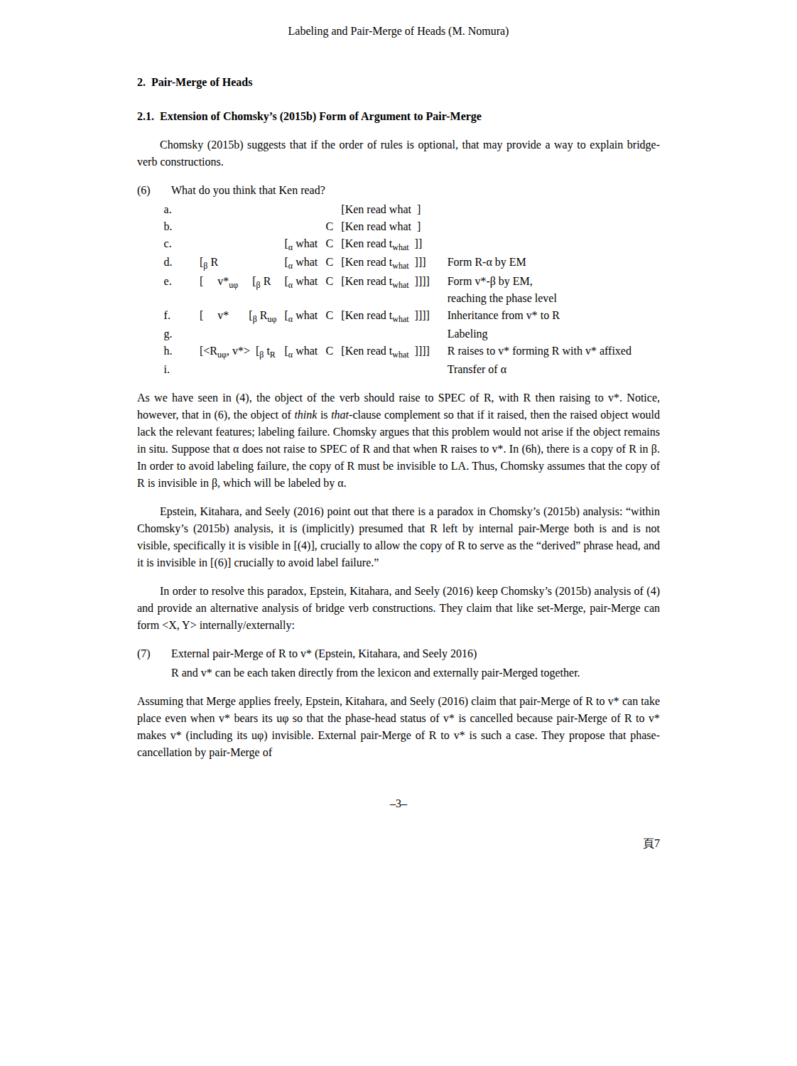Labeling and Pair-Merge of Heads (M. Nomura)
2. Pair-Merge of Heads
2.1. Extension of Chomsky’s (2015b) Form of Argument to Pair-Merge
Chomsky (2015b) suggests that if the order of rules is optional, that may provide a way to explain bridge-verb constructions.
(6) What do you think that Ken read?
| a. | | | | [Ken read what ] | |
| b. | | | C | [Ken read what ] | |
| c. | | [ α what | C | [Ken read t what ]] | |
| d. | [ β R | [ α what | C | [Ken read t what ]]] | Form R-α by EM |
| e. | [ v* uφ [ β R | [ α what | C | [Ken read t what ]]]] | Form v*-β by EM, reaching the phase level |
| f. | [ v* [ β R uφ | [ α what | C | [Ken read t what ]]]] | Inheritance from v* to R |
| g. | | | | | Labeling |
| h. | [<R uφ , v*> [ β t R | [ α what | C | [Ken read t what ]]]] | R raises to v* forming R with v* affixed |
| i. | | | | | Transfer of α |
As we have seen in (4), the object of the verb should raise to SPEC of R, with R then raising to v*. Notice, however, that in (6), the object of think is that-clause complement so that if it raised, then the raised object would lack the relevant features; labeling failure. Chomsky argues that this problem would not arise if the object remains in situ. Suppose that α does not raise to SPEC of R and that when R raises to v*. In (6h), there is a copy of R in β. In order to avoid labeling failure, the copy of R must be invisible to LA. Thus, Chomsky assumes that the copy of R is invisible in β, which will be labeled by α.
Epstein, Kitahara, and Seely (2016) point out that there is a paradox in Chomsky’s (2015b) analysis: “within Chomsky’s (2015b) analysis, it is (implicitly) presumed that R left by internal pair-Merge both is and is not visible, specifically it is visible in [(4)], crucially to allow the copy of R to serve as the “derived” phrase head, and it is invisible in [(6)] crucially to avoid label failure.”
In order to resolve this paradox, Epstein, Kitahara, and Seely (2016) keep Chomsky’s (2015b) analysis of (4) and provide an alternative analysis of bridge verb constructions. They claim that like set-Merge, pair-Merge can form <X, Y> internally/externally:
(7) External pair-Merge of R to v* (Epstein, Kitahara, and Seely 2016)
R and v* can be each taken directly from the lexicon and externally pair-Merged together.
Assuming that Merge applies freely, Epstein, Kitahara, and Seely (2016) claim that pair-Merge of R to v* can take place even when v* bears its uφ so that the phase-head status of v* is cancelled because pair-Merge of R to v* makes v* (including its uφ) invisible. External pair-Merge of R to v* is such a case. They propose that phase-cancellation by pair-Merge of
–3–
頁7